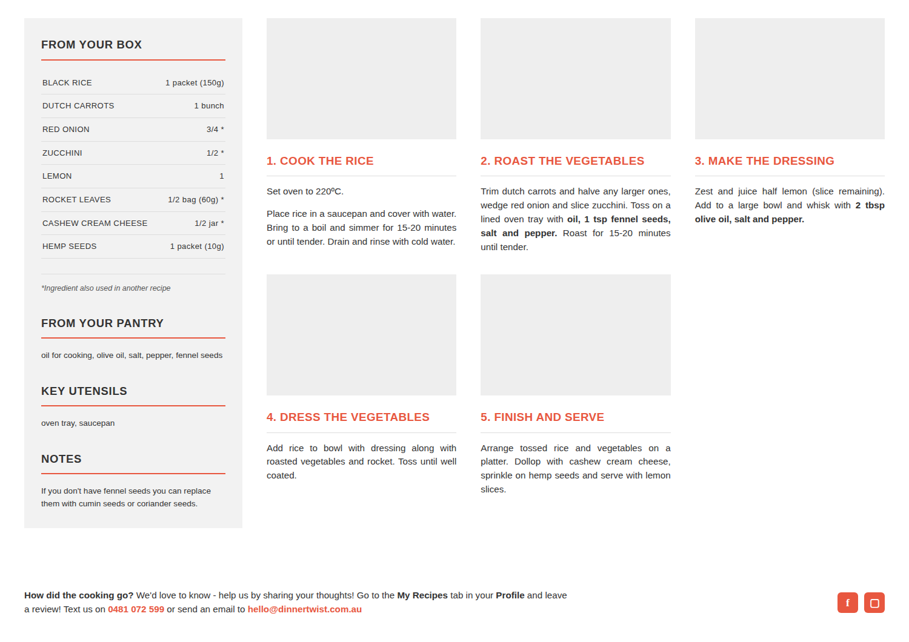FROM YOUR BOX
| BLACK RICE | 1 packet (150g) |
| DUTCH CARROTS | 1 bunch |
| RED ONION | 3/4 * |
| ZUCCHINI | 1/2 * |
| LEMON | 1 |
| ROCKET LEAVES | 1/2 bag (60g) * |
| CASHEW CREAM CHEESE | 1/2 jar * |
| HEMP SEEDS | 1 packet (10g) |
*Ingredient also used in another recipe
FROM YOUR PANTRY
oil for cooking, olive oil, salt, pepper, fennel seeds
KEY UTENSILS
oven tray, saucepan
NOTES
If you don't have fennel seeds you can replace them with cumin seeds or coriander seeds.
1. COOK THE RICE
Set oven to 220ºC.
Place rice in a saucepan and cover with water. Bring to a boil and simmer for 15-20 minutes or until tender. Drain and rinse with cold water.
2. ROAST THE VEGETABLES
Trim dutch carrots and halve any larger ones, wedge red onion and slice zucchini. Toss on a lined oven tray with oil, 1 tsp fennel seeds, salt and pepper. Roast for 15-20 minutes until tender.
3. MAKE THE DRESSING
Zest and juice half lemon (slice remaining). Add to a large bowl and whisk with 2 tbsp olive oil, salt and pepper.
4. DRESS THE VEGETABLES
Add rice to bowl with dressing along with roasted vegetables and rocket. Toss until well coated.
5. FINISH AND SERVE
Arrange tossed rice and vegetables on a platter. Dollop with cashew cream cheese, sprinkle on hemp seeds and serve with lemon slices.
How did the cooking go? We'd love to know - help us by sharing your thoughts! Go to the My Recipes tab in your Profile and leave a review! Text us on 0481 072 599 or send an email to hello@dinnertwist.com.au
f ▢